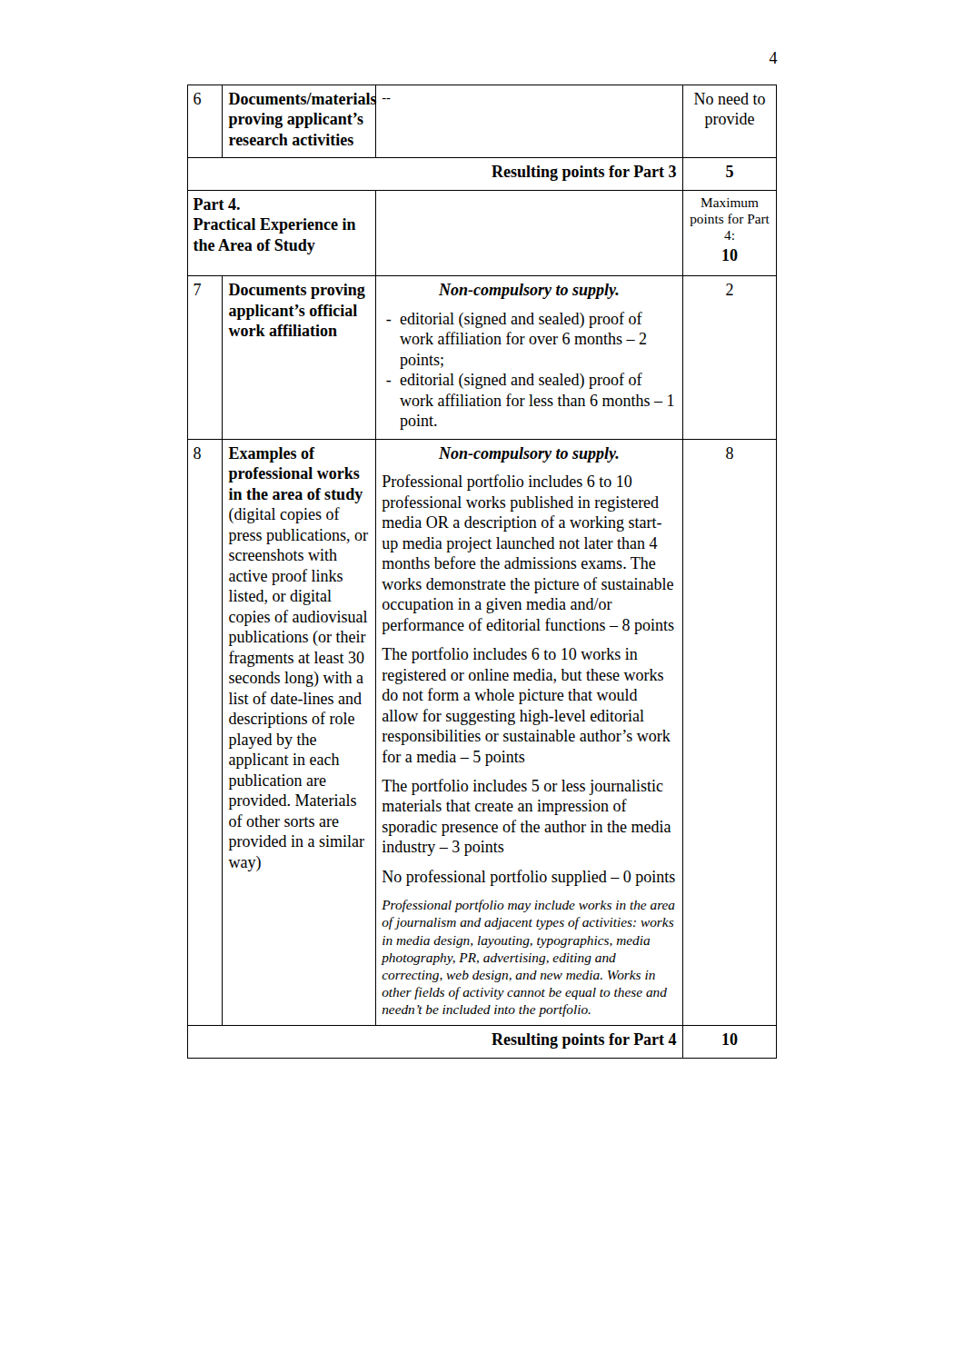4
| 6 | Documents/materials proving applicant’s research activities | -- | No need to provide |
| Resulting points for Part 3 | 5 |
| Part 4. Practical Experience in the Area of Study | | Maximum points for Part 4: 10 |
| 7 | Documents proving applicant’s official work affiliation | Non-compulsory to supply. editorial (signed and sealed) proof of work affiliation for over 6 months – 2 points; editorial (signed and sealed) proof of work affiliation for less than 6 months – 1 point. | 2 |
| 8 | Examples of professional works in the area of study (digital copies of press publications, or screenshots with active proof links listed, or digital copies of audiovisual publications (or their fragments at least 30 seconds long) with a list of date-lines and descriptions of role played by the applicant in each publication are provided. Materials of other sorts are provided in a similar way) | Non-compulsory to supply. Professional portfolio includes 6 to 10 professional works published in registered media OR a description of a working start-up media project launched not later than 4 months before the admissions exams. The works demonstrate the picture of sustainable occupation in a given media and/or performance of editorial functions – 8 points The portfolio includes 6 to 10 works in registered or online media, but these works do not form a whole picture that would allow for suggesting high-level editorial responsibilities or sustainable author’s work for a media – 5 points The portfolio includes 5 or less journalistic materials that create an impression of sporadic presence of the author in the media industry – 3 points No professional portfolio supplied – 0 points Professional portfolio may include works in the area of journalism and adjacent types of activities: works in media design, layouting, typographics, media photography, PR, advertising, editing and correcting, web design, and new media. Works in other fields of activity cannot be equal to these and needn’t be included into the portfolio. | 8 |
| Resulting points for Part 4 | 10 |